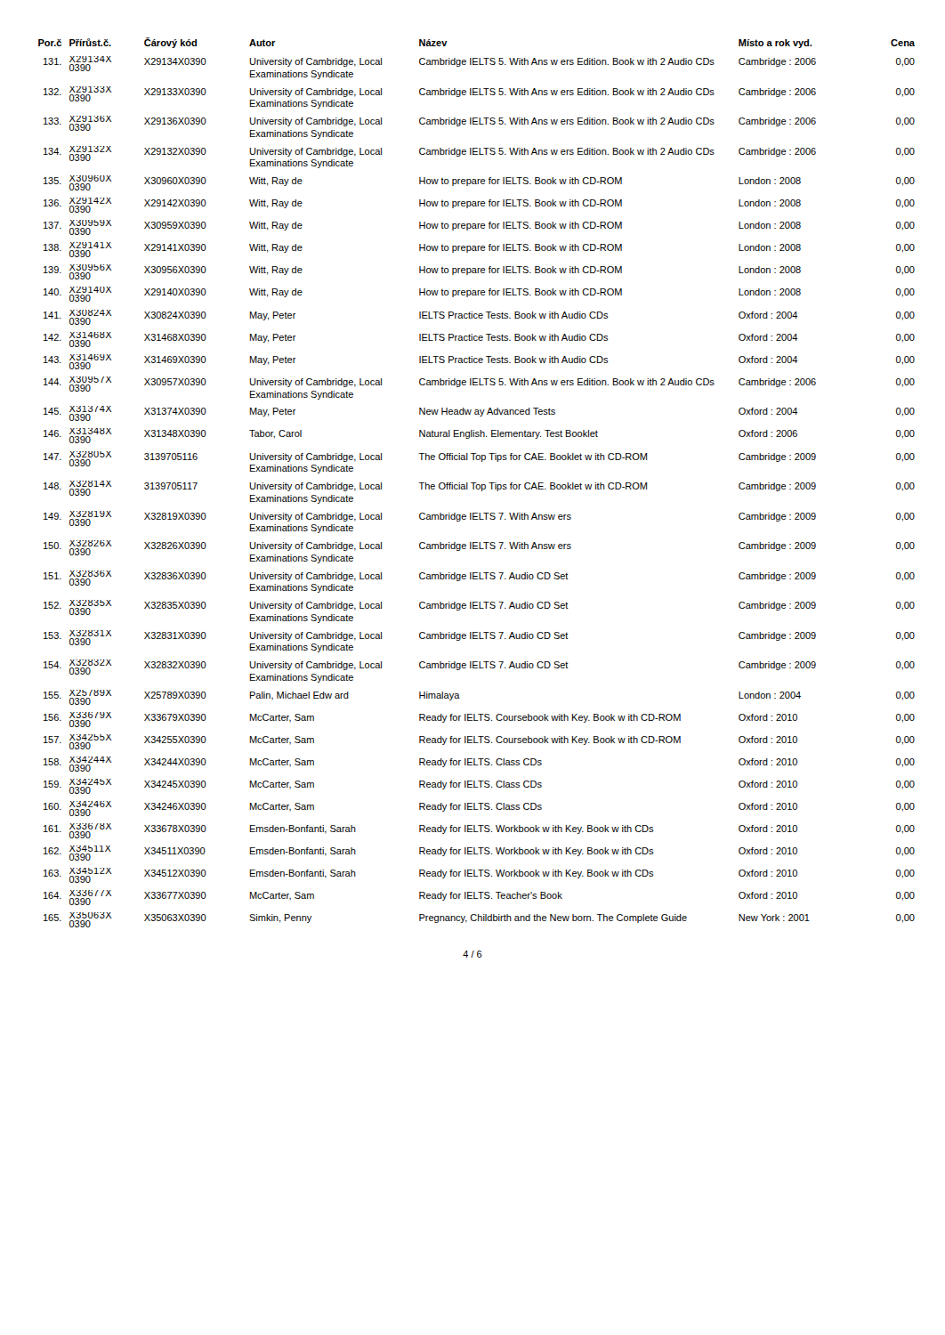| Por.č | Přírůst.č. | Čárový kód | Autor | Název | Místo a rok vyd. | Cena |
| --- | --- | --- | --- | --- | --- | --- |
| 131. | X29134X 0390 | X29134X0390 | University of Cambridge, Local Examinations Syndicate | Cambridge IELTS 5. With Ans w ers Edition. Book w ith 2 Audio CDs | Cambridge : 2006 | 0,00 |
| 132. | X29133X 0390 | X29133X0390 | University of Cambridge, Local Examinations Syndicate | Cambridge IELTS 5. With Ans w ers Edition. Book w ith 2 Audio CDs | Cambridge : 2006 | 0,00 |
| 133. | X29136X 0390 | X29136X0390 | University of Cambridge, Local Examinations Syndicate | Cambridge IELTS 5. With Ans w ers Edition. Book w ith 2 Audio CDs | Cambridge : 2006 | 0,00 |
| 134. | X29132X 0390 | X29132X0390 | University of Cambridge, Local Examinations Syndicate | Cambridge IELTS 5. With Ans w ers Edition. Book w ith 2 Audio CDs | Cambridge : 2006 | 0,00 |
| 135. | X30960X 0390 | X30960X0390 | Witt, Ray de | How to prepare for IELTS. Book w ith CD-ROM | London : 2008 | 0,00 |
| 136. | X29142X 0390 | X29142X0390 | Witt, Ray de | How to prepare for IELTS. Book w ith CD-ROM | London : 2008 | 0,00 |
| 137. | X30959X 0390 | X30959X0390 | Witt, Ray de | How to prepare for IELTS. Book w ith CD-ROM | London : 2008 | 0,00 |
| 138. | X29141X 0390 | X29141X0390 | Witt, Ray de | How to prepare for IELTS. Book w ith CD-ROM | London : 2008 | 0,00 |
| 139. | X30956X 0390 | X30956X0390 | Witt, Ray de | How to prepare for IELTS. Book w ith CD-ROM | London : 2008 | 0,00 |
| 140. | X29140X 0390 | X29140X0390 | Witt, Ray de | How to prepare for IELTS. Book w ith CD-ROM | London : 2008 | 0,00 |
| 141. | X30824X 0390 | X30824X0390 | May, Peter | IELTS Practice Tests. Book w ith Audio CDs | Oxford : 2004 | 0,00 |
| 142. | X31468X 0390 | X31468X0390 | May, Peter | IELTS Practice Tests. Book w ith Audio CDs | Oxford : 2004 | 0,00 |
| 143. | X31469X 0390 | X31469X0390 | May, Peter | IELTS Practice Tests. Book w ith Audio CDs | Oxford : 2004 | 0,00 |
| 144. | X30957X 0390 | X30957X0390 | University of Cambridge, Local Examinations Syndicate | Cambridge IELTS 5. With Ans w ers Edition. Book w ith 2 Audio CDs | Cambridge : 2006 | 0,00 |
| 145. | X31374X 0390 | X31374X0390 | May, Peter | New Headw ay Advanced Tests | Oxford : 2004 | 0,00 |
| 146. | X31348X 0390 | X31348X0390 | Tabor, Carol | Natural English. Elementary. Test Booklet | Oxford : 2006 | 0,00 |
| 147. | X32805X 0390 | 3139705116 | University of Cambridge, Local Examinations Syndicate | The Official Top Tips for CAE. Booklet w ith CD-ROM | Cambridge : 2009 | 0,00 |
| 148. | X32814X 0390 | 3139705117 | University of Cambridge, Local Examinations Syndicate | The Official Top Tips for CAE. Booklet w ith CD-ROM | Cambridge : 2009 | 0,00 |
| 149. | X32819X 0390 | X32819X0390 | University of Cambridge, Local Examinations Syndicate | Cambridge IELTS 7. With Answ ers | Cambridge : 2009 | 0,00 |
| 150. | X32826X 0390 | X32826X0390 | University of Cambridge, Local Examinations Syndicate | Cambridge IELTS 7. With Answ ers | Cambridge : 2009 | 0,00 |
| 151. | X32836X 0390 | X32836X0390 | University of Cambridge, Local Examinations Syndicate | Cambridge IELTS 7. Audio CD Set | Cambridge : 2009 | 0,00 |
| 152. | X32835X 0390 | X32835X0390 | University of Cambridge, Local Examinations Syndicate | Cambridge IELTS 7. Audio CD Set | Cambridge : 2009 | 0,00 |
| 153. | X32831X 0390 | X32831X0390 | University of Cambridge, Local Examinations Syndicate | Cambridge IELTS 7. Audio CD Set | Cambridge : 2009 | 0,00 |
| 154. | X32832X 0390 | X32832X0390 | University of Cambridge, Local Examinations Syndicate | Cambridge IELTS 7. Audio CD Set | Cambridge : 2009 | 0,00 |
| 155. | X25789X 0390 | X25789X0390 | Palin, Michael Edw ard | Himalaya | London : 2004 | 0,00 |
| 156. | X33679X 0390 | X33679X0390 | McCarter, Sam | Ready for IELTS. Coursebook with Key. Book w ith CD-ROM | Oxford : 2010 | 0,00 |
| 157. | X34255X 0390 | X34255X0390 | McCarter, Sam | Ready for IELTS. Coursebook with Key. Book w ith CD-ROM | Oxford : 2010 | 0,00 |
| 158. | X34244X 0390 | X34244X0390 | McCarter, Sam | Ready for IELTS. Class CDs | Oxford : 2010 | 0,00 |
| 159. | X34245X 0390 | X34245X0390 | McCarter, Sam | Ready for IELTS. Class CDs | Oxford : 2010 | 0,00 |
| 160. | X34246X 0390 | X34246X0390 | McCarter, Sam | Ready for IELTS. Class CDs | Oxford : 2010 | 0,00 |
| 161. | X33678X 0390 | X33678X0390 | Emsden-Bonfanti, Sarah | Ready for IELTS. Workbook w ith Key. Book w ith CDs | Oxford : 2010 | 0,00 |
| 162. | X34511X 0390 | X34511X0390 | Emsden-Bonfanti, Sarah | Ready for IELTS. Workbook w ith Key. Book w ith CDs | Oxford : 2010 | 0,00 |
| 163. | X34512X 0390 | X34512X0390 | Emsden-Bonfanti, Sarah | Ready for IELTS. Workbook w ith Key. Book w ith CDs | Oxford : 2010 | 0,00 |
| 164. | X33677X 0390 | X33677X0390 | McCarter, Sam | Ready for IELTS. Teacher's Book | Oxford : 2010 | 0,00 |
| 165. | X35063X 0390 | X35063X0390 | Simkin, Penny | Pregnancy, Childbirth and the New born. The Complete Guide | New York : 2001 | 0,00 |
4 / 6